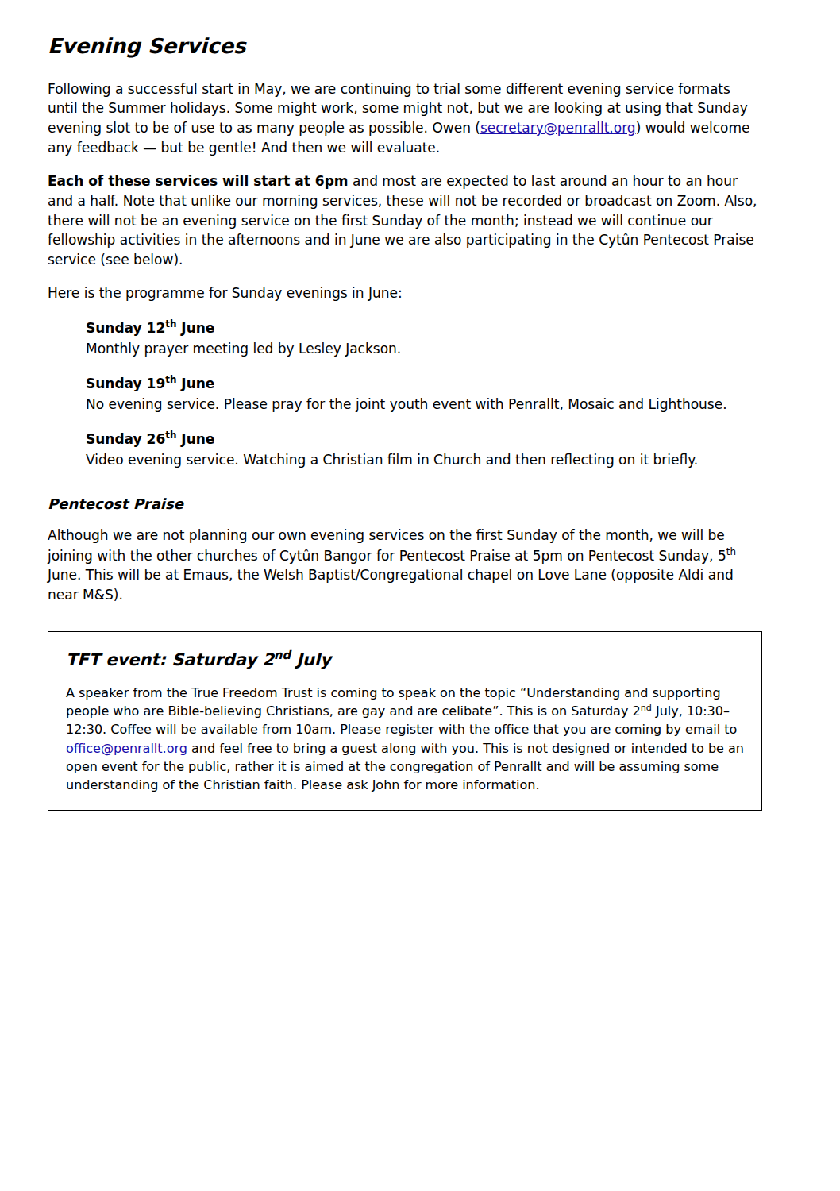Evening Services
Following a successful start in May, we are continuing to trial some different evening service formats until the Summer holidays. Some might work, some might not, but we are looking at using that Sunday evening slot to be of use to as many people as possible. Owen (secretary@penrallt.org) would welcome any feedback — but be gentle! And then we will evaluate.
Each of these services will start at 6pm and most are expected to last around an hour to an hour and a half. Note that unlike our morning services, these will not be recorded or broadcast on Zoom. Also, there will not be an evening service on the first Sunday of the month; instead we will continue our fellowship activities in the afternoons and in June we are also participating in the Cytûn Pentecost Praise service (see below).
Here is the programme for Sunday evenings in June:
Sunday 12th June
Monthly prayer meeting led by Lesley Jackson.
Sunday 19th June
No evening service. Please pray for the joint youth event with Penrallt, Mosaic and Lighthouse.
Sunday 26th June
Video evening service. Watching a Christian film in Church and then reflecting on it briefly.
Pentecost Praise
Although we are not planning our own evening services on the first Sunday of the month, we will be joining with the other churches of Cytûn Bangor for Pentecost Praise at 5pm on Pentecost Sunday, 5th June. This will be at Emaus, the Welsh Baptist/Congregational chapel on Love Lane (opposite Aldi and near M&S).
TFT event: Saturday 2nd July
A speaker from the True Freedom Trust is coming to speak on the topic “Understanding and supporting people who are Bible-believing Christians, are gay and are celibate”. This is on Saturday 2nd July, 10:30–12:30. Coffee will be available from 10am. Please register with the office that you are coming by email to office@penrallt.org and feel free to bring a guest along with you. This is not designed or intended to be an open event for the public, rather it is aimed at the congregation of Penrallt and will be assuming some understanding of the Christian faith. Please ask John for more information.